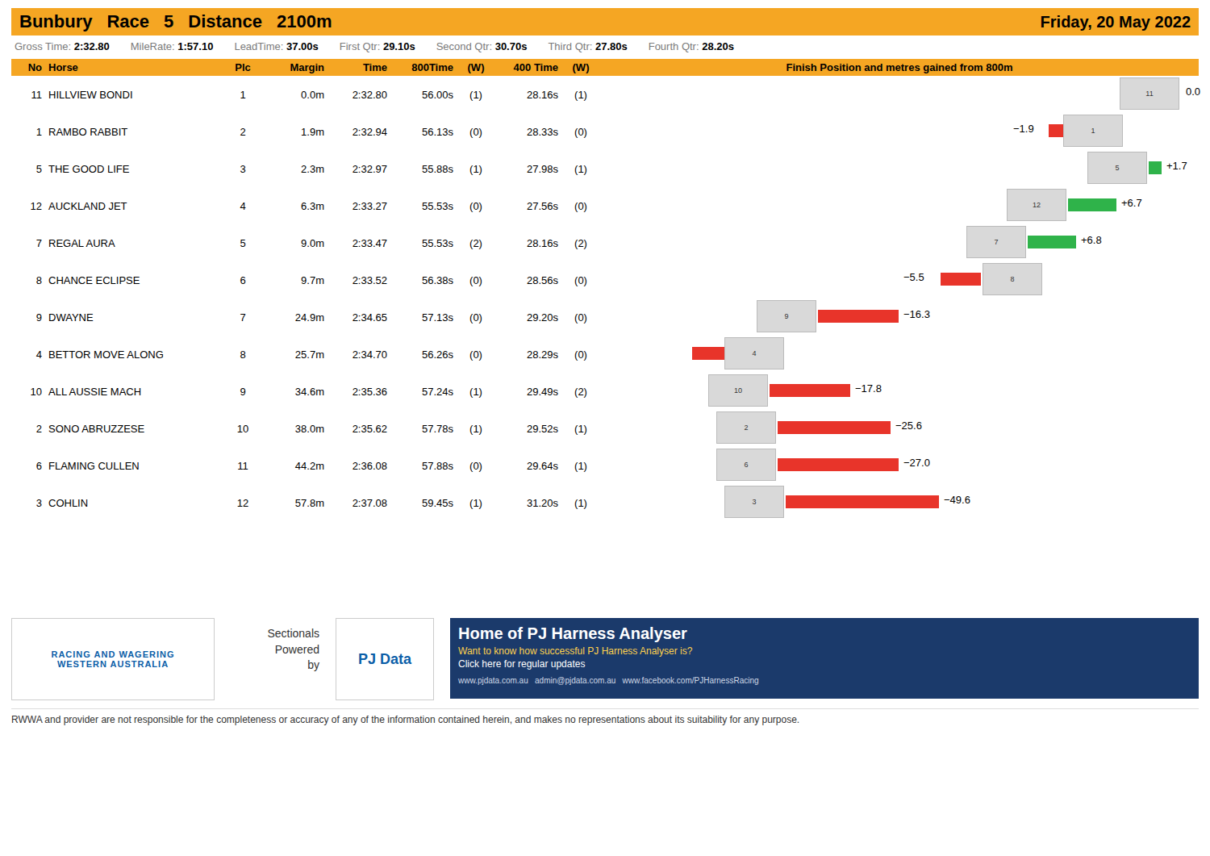Bunbury Race 5 Distance 2100m
Friday, 20 May 2022
Gross Time: 2:32.80
MileRate: 1:57.10
LeadTime: 37.00s
First Qtr: 29.10s
Second Qtr: 30.70s
Third Qtr: 27.80s
Fourth Qtr: 28.20s
No
Horse
Plc
Margin
Time
800Time
(W)
400 Time
(W)
Finish Position and metres gained from 800m
11
HILLVIEW BONDI
1
0.0m
2:32.80
56.00s
(1)
28.16s
(1)
11
0.0
1
RAMBO RABBIT
2
1.9m
2:32.94
56.13s
(0)
28.33s
(0)
1
−1.9
5
THE GOOD LIFE
3
2.3m
2:32.97
55.88s
(1)
27.98s
(1)
5
+1.7
12
AUCKLAND JET
4
6.3m
2:33.27
55.53s
(0)
27.56s
(0)
12
+6.7
7
REGAL AURA
5
9.0m
2:33.47
55.53s
(2)
28.16s
(2)
7
+6.8
8
CHANCE ECLIPSE
6
9.7m
2:33.52
56.38s
(0)
28.56s
(0)
8
−5.5
9
DWAYNE
7
24.9m
2:34.65
57.13s
(0)
29.20s
(0)
9
−16.3
4
BETTOR MOVE ALONG
8
25.7m
2:34.70
56.26s
(0)
28.29s
(0)
4
10
ALL AUSSIE MACH
9
34.6m
2:35.36
57.24s
(1)
29.49s
(2)
10
−17.8
2
SONO ABRUZZESE
10
38.0m
2:35.62
57.78s
(1)
29.52s
(1)
2
−25.6
6
FLAMING CULLEN
11
44.2m
2:36.08
57.88s
(0)
29.64s
(1)
6
−27.0
3
COHLIN
12
57.8m
2:37.08
59.45s
(1)
31.20s
(1)
3
−49.6
RACING AND WAGERING
WESTERN AUSTRALIA
Sectionals
Powered
by
PJ Data
Home of PJ Harness Analyser
Want to know how successful PJ Harness Analyser is?
Click here for regular updates
www.pjdata.com.au admin@pjdata.com.au www.facebook.com/PJHarnessRacing
RWWA and provider are not responsible for the completeness or accuracy of any of the information contained herein, and makes no representations about its suitability for any purpose.